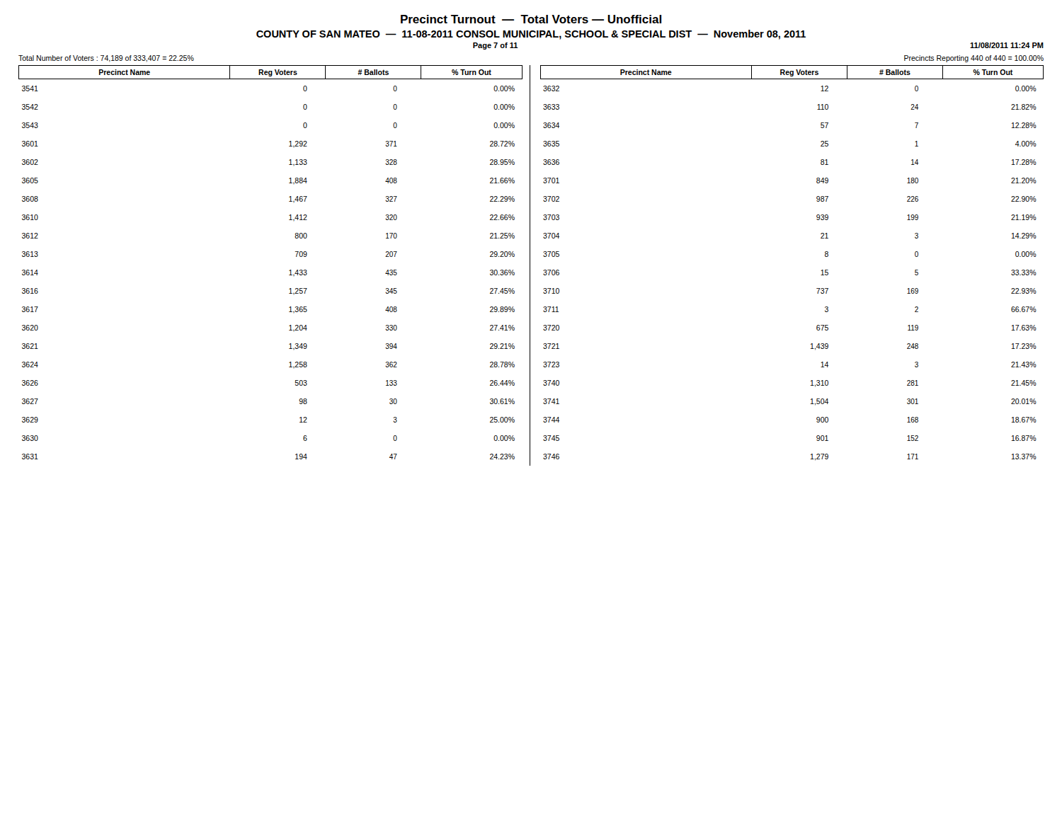Precinct Turnout — Total Voters — Unofficial
COUNTY OF SAN MATEO — 11-08-2011 CONSOL MUNICIPAL, SCHOOL & SPECIAL DIST — November 08, 2011
Page 7 of 11
11/08/2011 11:24 PM
Total Number of Voters : 74,189 of 333,407 = 22.25%
Precincts Reporting 440 of 440 = 100.00%
| Precinct Name | Reg Voters | # Ballots | % Turn Out |
| --- | --- | --- | --- |
| 3541 | 0 | 0 | 0.00% |
| 3542 | 0 | 0 | 0.00% |
| 3543 | 0 | 0 | 0.00% |
| 3601 | 1,292 | 371 | 28.72% |
| 3602 | 1,133 | 328 | 28.95% |
| 3605 | 1,884 | 408 | 21.66% |
| 3608 | 1,467 | 327 | 22.29% |
| 3610 | 1,412 | 320 | 22.66% |
| 3612 | 800 | 170 | 21.25% |
| 3613 | 709 | 207 | 29.20% |
| 3614 | 1,433 | 435 | 30.36% |
| 3616 | 1,257 | 345 | 27.45% |
| 3617 | 1,365 | 408 | 29.89% |
| 3620 | 1,204 | 330 | 27.41% |
| 3621 | 1,349 | 394 | 29.21% |
| 3624 | 1,258 | 362 | 28.78% |
| 3626 | 503 | 133 | 26.44% |
| 3627 | 98 | 30 | 30.61% |
| 3629 | 12 | 3 | 25.00% |
| 3630 | 6 | 0 | 0.00% |
| 3631 | 194 | 47 | 24.23% |
| Precinct Name | Reg Voters | # Ballots | % Turn Out |
| --- | --- | --- | --- |
| 3632 | 12 | 0 | 0.00% |
| 3633 | 110 | 24 | 21.82% |
| 3634 | 57 | 7 | 12.28% |
| 3635 | 25 | 1 | 4.00% |
| 3636 | 81 | 14 | 17.28% |
| 3701 | 849 | 180 | 21.20% |
| 3702 | 987 | 226 | 22.90% |
| 3703 | 939 | 199 | 21.19% |
| 3704 | 21 | 3 | 14.29% |
| 3705 | 8 | 0 | 0.00% |
| 3706 | 15 | 5 | 33.33% |
| 3710 | 737 | 169 | 22.93% |
| 3711 | 3 | 2 | 66.67% |
| 3720 | 675 | 119 | 17.63% |
| 3721 | 1,439 | 248 | 17.23% |
| 3723 | 14 | 3 | 21.43% |
| 3740 | 1,310 | 281 | 21.45% |
| 3741 | 1,504 | 301 | 20.01% |
| 3744 | 900 | 168 | 18.67% |
| 3745 | 901 | 152 | 16.87% |
| 3746 | 1,279 | 171 | 13.37% |